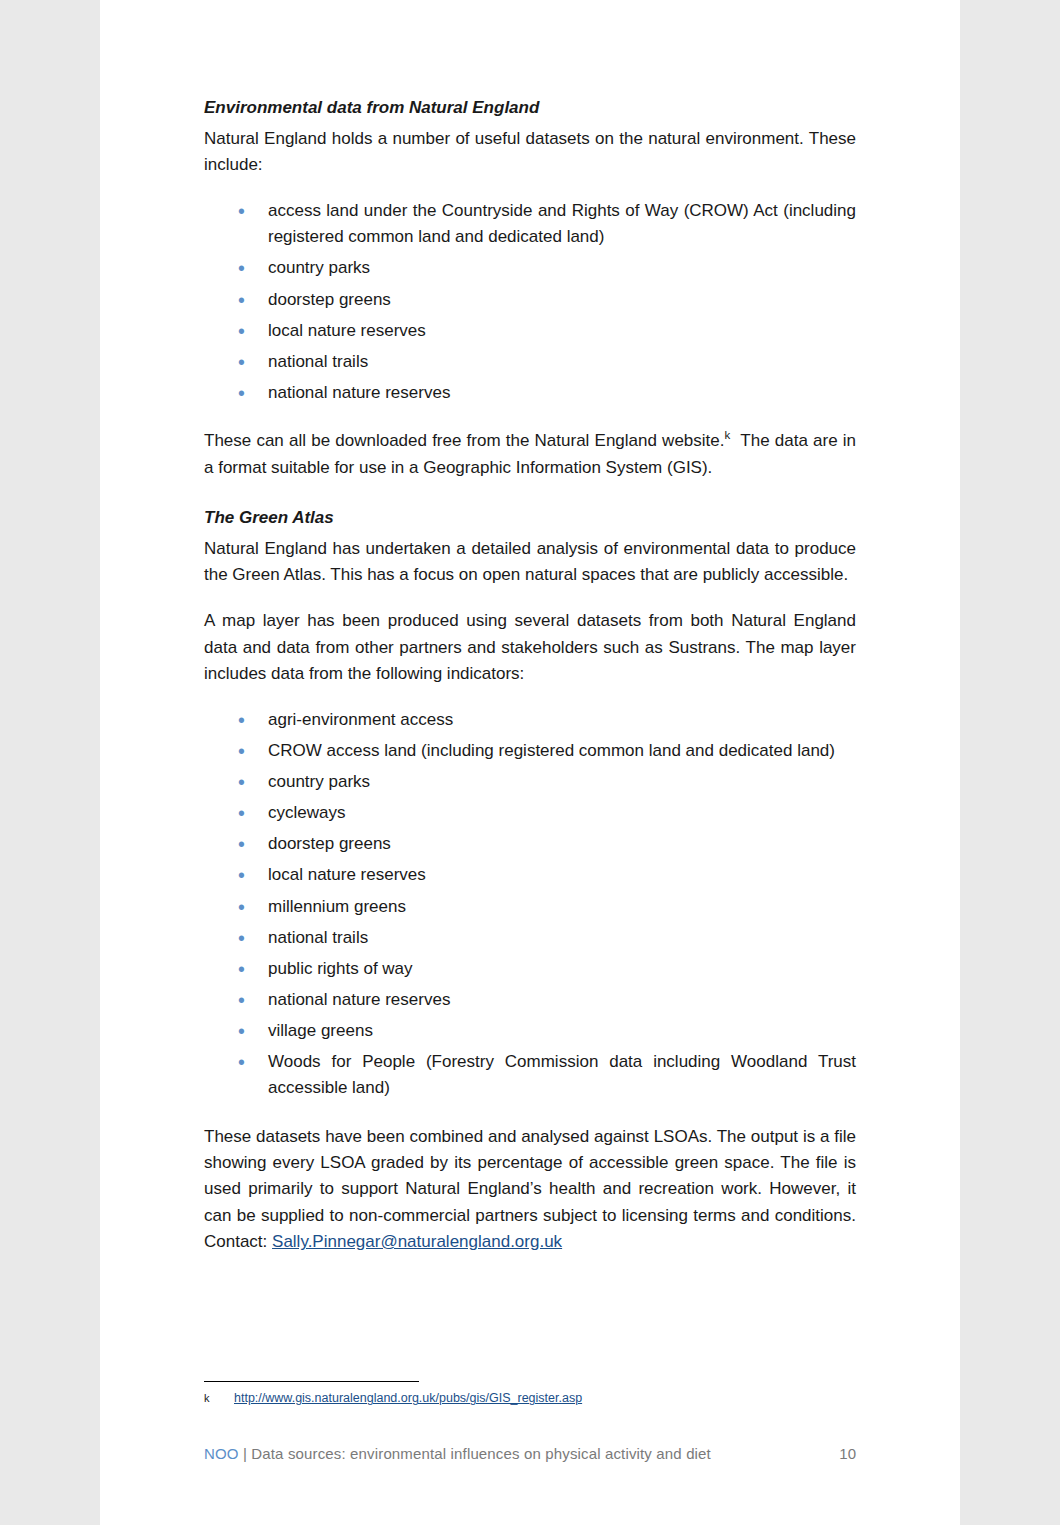Environmental data from Natural England
Natural England holds a number of useful datasets on the natural environment. These include:
access land under the Countryside and Rights of Way (CROW) Act (including registered common land and dedicated land)
country parks
doorstep greens
local nature reserves
national trails
national nature reserves
These can all be downloaded free from the Natural England website.k The data are in a format suitable for use in a Geographic Information System (GIS).
The Green Atlas
Natural England has undertaken a detailed analysis of environmental data to produce the Green Atlas. This has a focus on open natural spaces that are publicly accessible.
A map layer has been produced using several datasets from both Natural England data and data from other partners and stakeholders such as Sustrans. The map layer includes data from the following indicators:
agri-environment access
CROW access land (including registered common land and dedicated land)
country parks
cycleways
doorstep greens
local nature reserves
millennium greens
national trails
public rights of way
national nature reserves
village greens
Woods for People (Forestry Commission data including Woodland Trust accessible land)
These datasets have been combined and analysed against LSOAs. The output is a file showing every LSOA graded by its percentage of accessible green space. The file is used primarily to support Natural England’s health and recreation work. However, it can be supplied to non-commercial partners subject to licensing terms and conditions. Contact: Sally.Pinnegar@naturalengland.org.uk
k http://www.gis.naturalengland.org.uk/pubs/gis/GIS_register.asp
NOO | Data sources: environmental influences on physical activity and diet 10